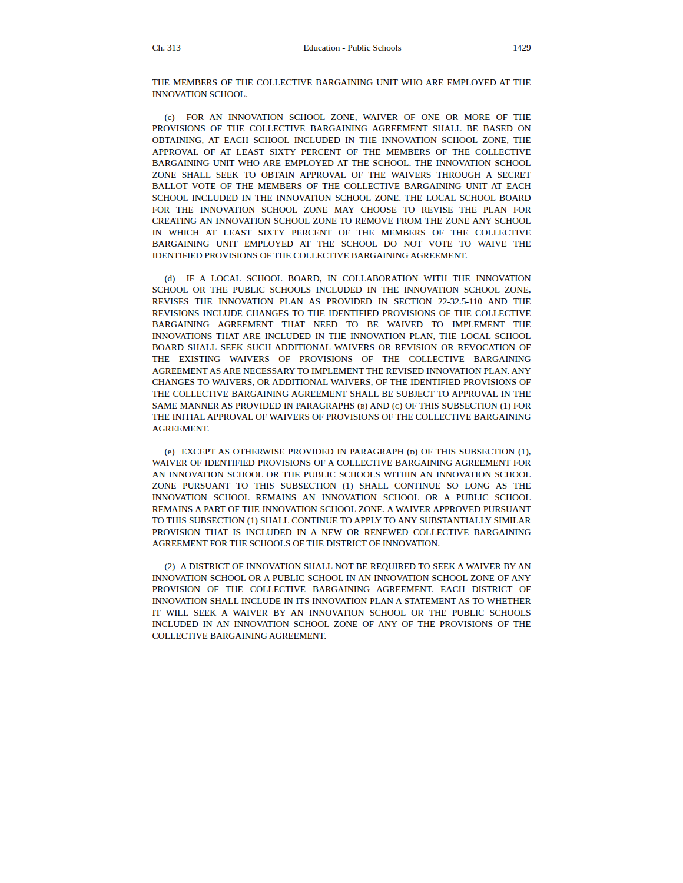Ch. 313
Education - Public Schools
1429
THE MEMBERS OF THE COLLECTIVE BARGAINING UNIT WHO ARE EMPLOYED AT THE INNOVATION SCHOOL.
(c) FOR AN INNOVATION SCHOOL ZONE, WAIVER OF ONE OR MORE OF THE PROVISIONS OF THE COLLECTIVE BARGAINING AGREEMENT SHALL BE BASED ON OBTAINING, AT EACH SCHOOL INCLUDED IN THE INNOVATION SCHOOL ZONE, THE APPROVAL OF AT LEAST SIXTY PERCENT OF THE MEMBERS OF THE COLLECTIVE BARGAINING UNIT WHO ARE EMPLOYED AT THE SCHOOL. THE INNOVATION SCHOOL ZONE SHALL SEEK TO OBTAIN APPROVAL OF THE WAIVERS THROUGH A SECRET BALLOT VOTE OF THE MEMBERS OF THE COLLECTIVE BARGAINING UNIT AT EACH SCHOOL INCLUDED IN THE INNOVATION SCHOOL ZONE. THE LOCAL SCHOOL BOARD FOR THE INNOVATION SCHOOL ZONE MAY CHOOSE TO REVISE THE PLAN FOR CREATING AN INNOVATION SCHOOL ZONE TO REMOVE FROM THE ZONE ANY SCHOOL IN WHICH AT LEAST SIXTY PERCENT OF THE MEMBERS OF THE COLLECTIVE BARGAINING UNIT EMPLOYED AT THE SCHOOL DO NOT VOTE TO WAIVE THE IDENTIFIED PROVISIONS OF THE COLLECTIVE BARGAINING AGREEMENT.
(d) IF A LOCAL SCHOOL BOARD, IN COLLABORATION WITH THE INNOVATION SCHOOL OR THE PUBLIC SCHOOLS INCLUDED IN THE INNOVATION SCHOOL ZONE, REVISES THE INNOVATION PLAN AS PROVIDED IN SECTION 22-32.5-110 AND THE REVISIONS INCLUDE CHANGES TO THE IDENTIFIED PROVISIONS OF THE COLLECTIVE BARGAINING AGREEMENT THAT NEED TO BE WAIVED TO IMPLEMENT THE INNOVATIONS THAT ARE INCLUDED IN THE INNOVATION PLAN, THE LOCAL SCHOOL BOARD SHALL SEEK SUCH ADDITIONAL WAIVERS OR REVISION OR REVOCATION OF THE EXISTING WAIVERS OF PROVISIONS OF THE COLLECTIVE BARGAINING AGREEMENT AS ARE NECESSARY TO IMPLEMENT THE REVISED INNOVATION PLAN. ANY CHANGES TO WAIVERS, OR ADDITIONAL WAIVERS, OF THE IDENTIFIED PROVISIONS OF THE COLLECTIVE BARGAINING AGREEMENT SHALL BE SUBJECT TO APPROVAL IN THE SAME MANNER AS PROVIDED IN PARAGRAPHS (b) AND (c) OF THIS SUBSECTION (1) FOR THE INITIAL APPROVAL OF WAIVERS OF PROVISIONS OF THE COLLECTIVE BARGAINING AGREEMENT.
(e) EXCEPT AS OTHERWISE PROVIDED IN PARAGRAPH (d) OF THIS SUBSECTION (1), WAIVER OF IDENTIFIED PROVISIONS OF A COLLECTIVE BARGAINING AGREEMENT FOR AN INNOVATION SCHOOL OR THE PUBLIC SCHOOLS WITHIN AN INNOVATION SCHOOL ZONE PURSUANT TO THIS SUBSECTION (1) SHALL CONTINUE SO LONG AS THE INNOVATION SCHOOL REMAINS AN INNOVATION SCHOOL OR A PUBLIC SCHOOL REMAINS A PART OF THE INNOVATION SCHOOL ZONE. A WAIVER APPROVED PURSUANT TO THIS SUBSECTION (1) SHALL CONTINUE TO APPLY TO ANY SUBSTANTIALLY SIMILAR PROVISION THAT IS INCLUDED IN A NEW OR RENEWED COLLECTIVE BARGAINING AGREEMENT FOR THE SCHOOLS OF THE DISTRICT OF INNOVATION.
(2) A DISTRICT OF INNOVATION SHALL NOT BE REQUIRED TO SEEK A WAIVER BY AN INNOVATION SCHOOL OR A PUBLIC SCHOOL IN AN INNOVATION SCHOOL ZONE OF ANY PROVISION OF THE COLLECTIVE BARGAINING AGREEMENT. EACH DISTRICT OF INNOVATION SHALL INCLUDE IN ITS INNOVATION PLAN A STATEMENT AS TO WHETHER IT WILL SEEK A WAIVER BY AN INNOVATION SCHOOL OR THE PUBLIC SCHOOLS INCLUDED IN AN INNOVATION SCHOOL ZONE OF ANY OF THE PROVISIONS OF THE COLLECTIVE BARGAINING AGREEMENT.